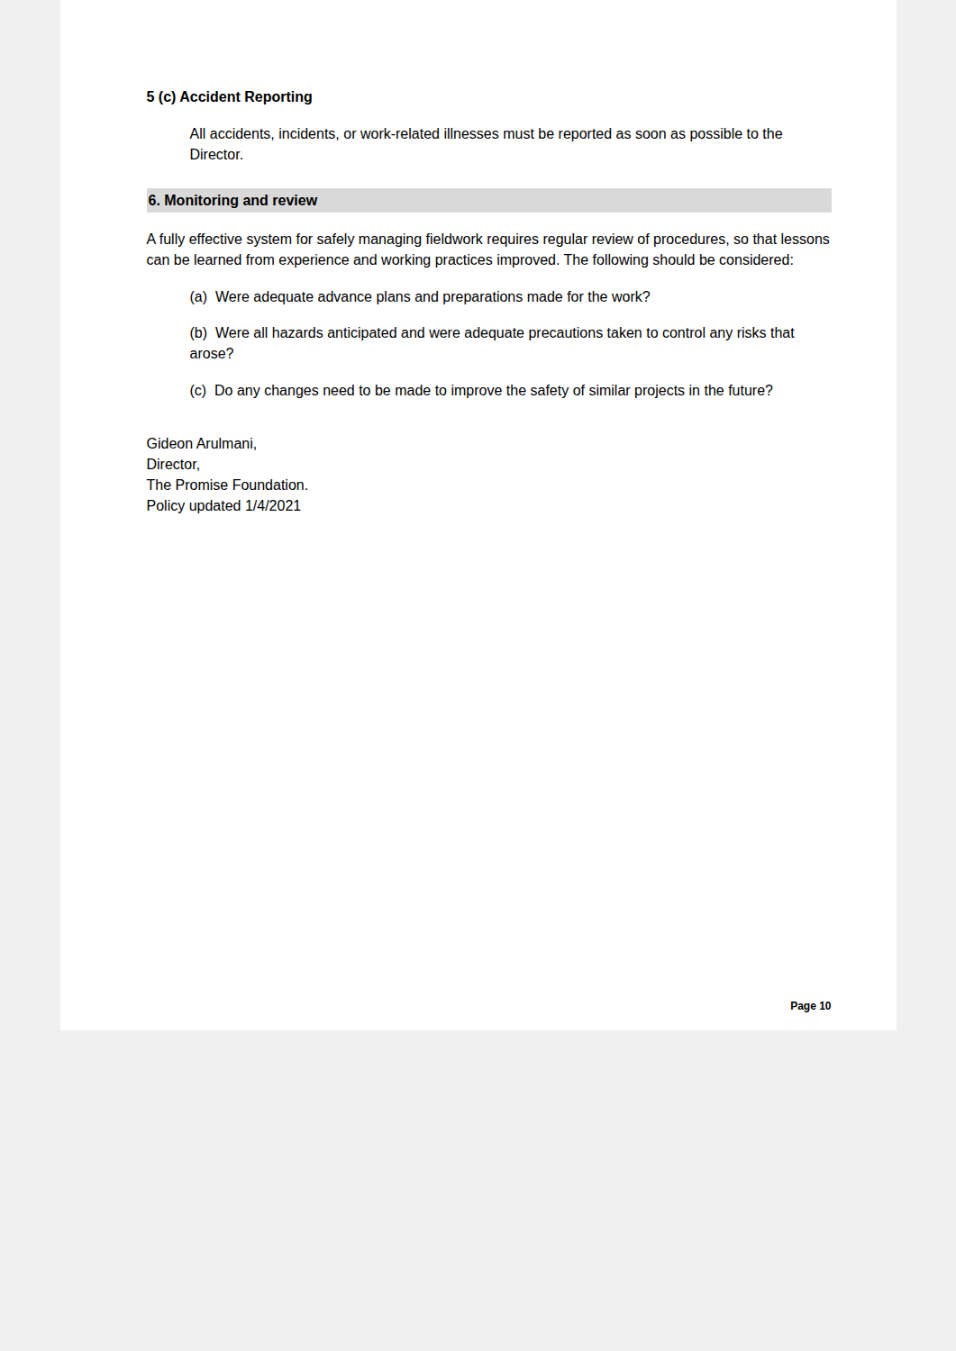5 (c) Accident Reporting
All accidents, incidents, or work-related illnesses must be reported as soon as possible to the Director.
6. Monitoring and review
A fully effective system for safely managing fieldwork requires regular review of procedures, so that lessons can be learned from experience and working practices improved. The following should be considered:
(a) Were adequate advance plans and preparations made for the work?
(b) Were all hazards anticipated and were adequate precautions taken to control any risks that arose?
(c) Do any changes need to be made to improve the safety of similar projects in the future?
Gideon Arulmani,
Director,
The Promise Foundation.
Policy updated 1/4/2021
Page 10